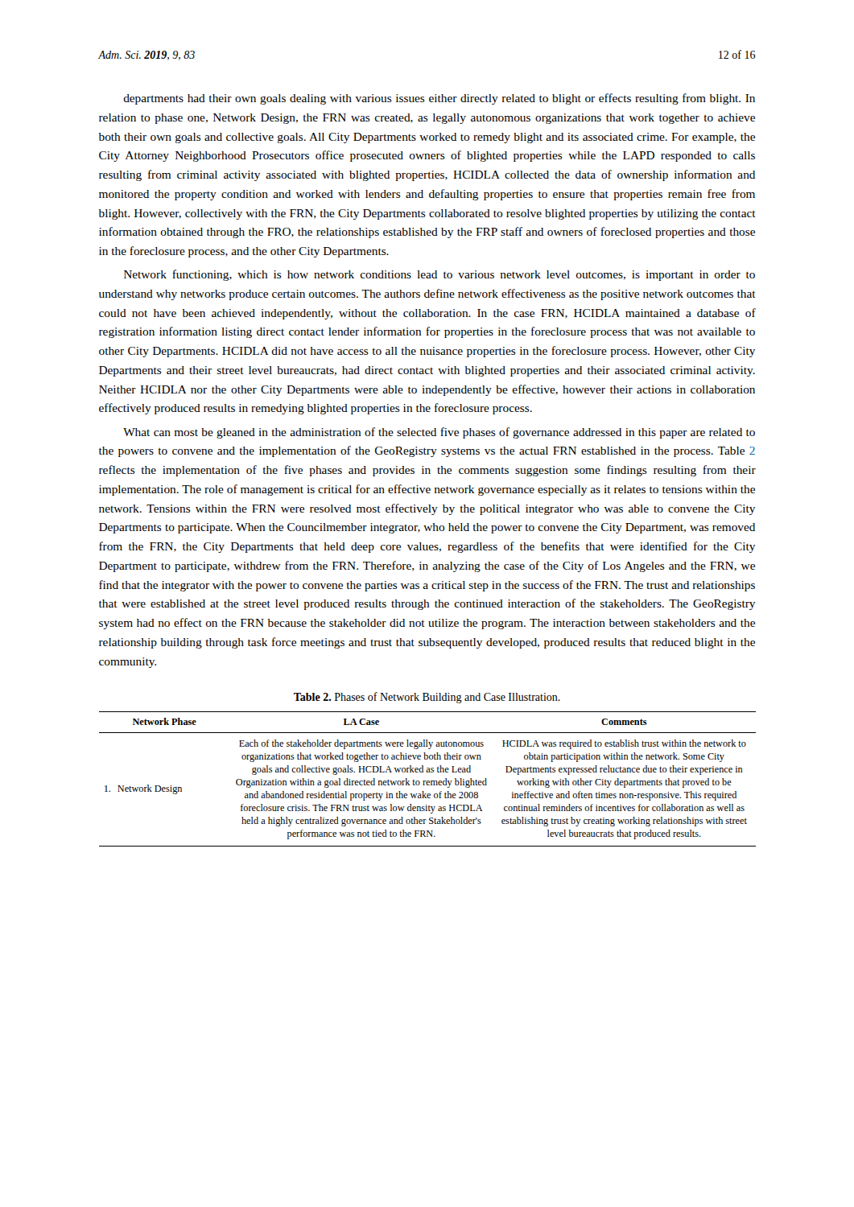Adm. Sci. 2019, 9, 83 12 of 16
departments had their own goals dealing with various issues either directly related to blight or effects resulting from blight. In relation to phase one, Network Design, the FRN was created, as legally autonomous organizations that work together to achieve both their own goals and collective goals. All City Departments worked to remedy blight and its associated crime. For example, the City Attorney Neighborhood Prosecutors office prosecuted owners of blighted properties while the LAPD responded to calls resulting from criminal activity associated with blighted properties, HCIDLA collected the data of ownership information and monitored the property condition and worked with lenders and defaulting properties to ensure that properties remain free from blight. However, collectively with the FRN, the City Departments collaborated to resolve blighted properties by utilizing the contact information obtained through the FRO, the relationships established by the FRP staff and owners of foreclosed properties and those in the foreclosure process, and the other City Departments.
Network functioning, which is how network conditions lead to various network level outcomes, is important in order to understand why networks produce certain outcomes. The authors define network effectiveness as the positive network outcomes that could not have been achieved independently, without the collaboration. In the case FRN, HCIDLA maintained a database of registration information listing direct contact lender information for properties in the foreclosure process that was not available to other City Departments. HCIDLA did not have access to all the nuisance properties in the foreclosure process. However, other City Departments and their street level bureaucrats, had direct contact with blighted properties and their associated criminal activity. Neither HCIDLA nor the other City Departments were able to independently be effective, however their actions in collaboration effectively produced results in remedying blighted properties in the foreclosure process.
What can most be gleaned in the administration of the selected five phases of governance addressed in this paper are related to the powers to convene and the implementation of the GeoRegistry systems vs the actual FRN established in the process. Table 2 reflects the implementation of the five phases and provides in the comments suggestion some findings resulting from their implementation. The role of management is critical for an effective network governance especially as it relates to tensions within the network. Tensions within the FRN were resolved most effectively by the political integrator who was able to convene the City Departments to participate. When the Councilmember integrator, who held the power to convene the City Department, was removed from the FRN, the City Departments that held deep core values, regardless of the benefits that were identified for the City Department to participate, withdrew from the FRN. Therefore, in analyzing the case of the City of Los Angeles and the FRN, we find that the integrator with the power to convene the parties was a critical step in the success of the FRN. The trust and relationships that were established at the street level produced results through the continued interaction of the stakeholders. The GeoRegistry system had no effect on the FRN because the stakeholder did not utilize the program. The interaction between stakeholders and the relationship building through task force meetings and trust that subsequently developed, produced results that reduced blight in the community.
Table 2. Phases of Network Building and Case Illustration.
| Network Phase | LA Case | Comments |
| --- | --- | --- |
| 1. Network Design | Each of the stakeholder departments were legally autonomous organizations that worked together to achieve both their own goals and collective goals. HCDLA worked as the Lead Organization within a goal directed network to remedy blighted and abandoned residential property in the wake of the 2008 foreclosure crisis. The FRN trust was low density as HCDLA held a highly centralized governance and other Stakeholder's performance was not tied to the FRN. | HCIDLA was required to establish trust within the network to obtain participation within the network. Some City Departments expressed reluctance due to their experience in working with other City departments that proved to be ineffective and often times non-responsive. This required continual reminders of incentives for collaboration as well as establishing trust by creating working relationships with street level bureaucrats that produced results. |